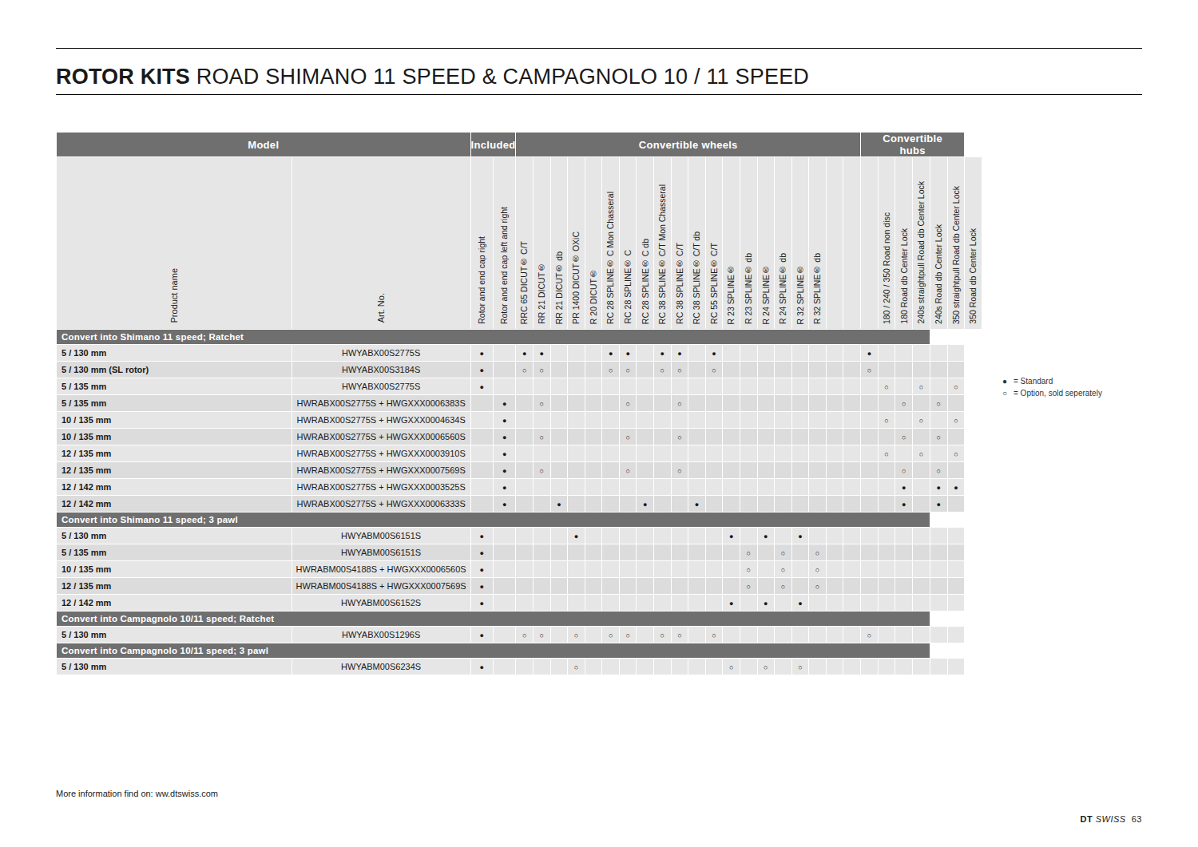Rotor Kits Road Shimano 11 Speed & Campagnolo 10 / 11 Speed
| Model | Included | Convertible wheels | Convertible hubs |
| --- | --- | --- | --- |
| Product name | Art. No. | Rotor and end cap right | Rotor and end cap left and right | RRC 65 DICUT® C/T | RR 21 DICUT® | RR 21 DICUT® db | PR 1400 DICUT® OXiC | R 20 DICUT® | RC 28 SPLINE® C Mon Chasseral | RC 28 SPLINE® C | RC 28 SPLINE® C db | RC 38 SPLINE® C/T Mon Chasseral | RC 38 SPLINE® C/T | RC 38 SPLINE® C/T db | RC 55 SPLINE® C/T | R 23 SPLINE® | R 23 SPLINE® db | R 24 SPLINE® | R 24 SPLINE® db | R 32 SPLINE® | R 32 SPLINE® db | | | | 180 / 240 / 350 Road non disc | 180 Road db Center Lock | 240s straightpull Road db Center Lock | 240s Road db Center Lock | 350 straightpull Road db Center Lock | 350 Road db Center Lock |
| Convert into Shimano 11 speed; Ratchet |
| 5 / 130 mm | HWYABX00S2775S | | | | | | | | | | | | | | | | | | | | | | | | | | | | |
| 5 / 130 mm (SL rotor) | HWYABX00S3184S | | | | | | | | | | | | | | | | | | | | | | | | | | | | |
| 5 / 135 mm | HWYABX00S2775S | | | | | | | | | | | | | | | | | | | | | | | | | | | | |
| 5 / 135 mm | HWRABX00S2775S + HWGXXX0006383S | | | | | | | | | | | | | | | | | | | | | | | | | | | | |
| 10 / 135 mm | HWRABX00S2775S + HWGXXX0004634S | | | | | | | | | | | | | | | | | | | | | | | | | | | | |
| 10 / 135 mm | HWRABX00S2775S + HWGXXX0006560S | | | | | | | | | | | | | | | | | | | | | | | | | | | | |
| 12 / 135 mm | HWRABX00S2775S + HWGXXX0003910S | | | | | | | | | | | | | | | | | | | | | | | | | | | | |
| 12 / 135 mm | HWRABX00S2775S + HWGXXX0007569S | | | | | | | | | | | | | | | | | | | | | | | | | | | | |
| 12 / 142 mm | HWRABX00S2775S + HWGXXX0003525S | | | | | | | | | | | | | | | | | | | | | | | | | | | | |
| 12 / 142 mm | HWRABX00S2775S + HWGXXX0006333S | | | | | | | | | | | | | | | | | | | | | | | | | | | | |
| Convert into Shimano 11 speed; 3 pawl |
| 5 / 130 mm | HWYABM00S6151S | | | | | | | | | | | | | | | | | | | | | | | | | | | | |
| 5 / 135 mm | HWYABM00S6151S | | | | | | | | | | | | | | | | | | | | | | | | | | | | |
| 10 / 135 mm | HWRABM00S4188S + HWGXXX0006560S | | | | | | | | | | | | | | | | | | | | | | | | | | | | |
| 12 / 135 mm | HWRABM00S4188S + HWGXXX0007569S | | | | | | | | | | | | | | | | | | | | | | | | | | | | |
| 12 / 142 mm | HWYABM00S6152S | | | | | | | | | | | | | | | | | | | | | | | | | | | | |
| Convert into Campagnolo 10/11 speed; Ratchet |
| 5 / 130 mm | HWYABX00S1296S | | | | | | | | | | | | | | | | | | | | | | | | | | | | |
| Convert into Campagnolo 10/11 speed; 3 pawl |
| 5 / 130 mm | HWYABM00S6234S | | | | | | | | | | | | | | | | | | | | | | | | | | | | |
●= Standard
○= Option, sold seperately
More information find on: ww.dtswiss.com
DT SWISS 63